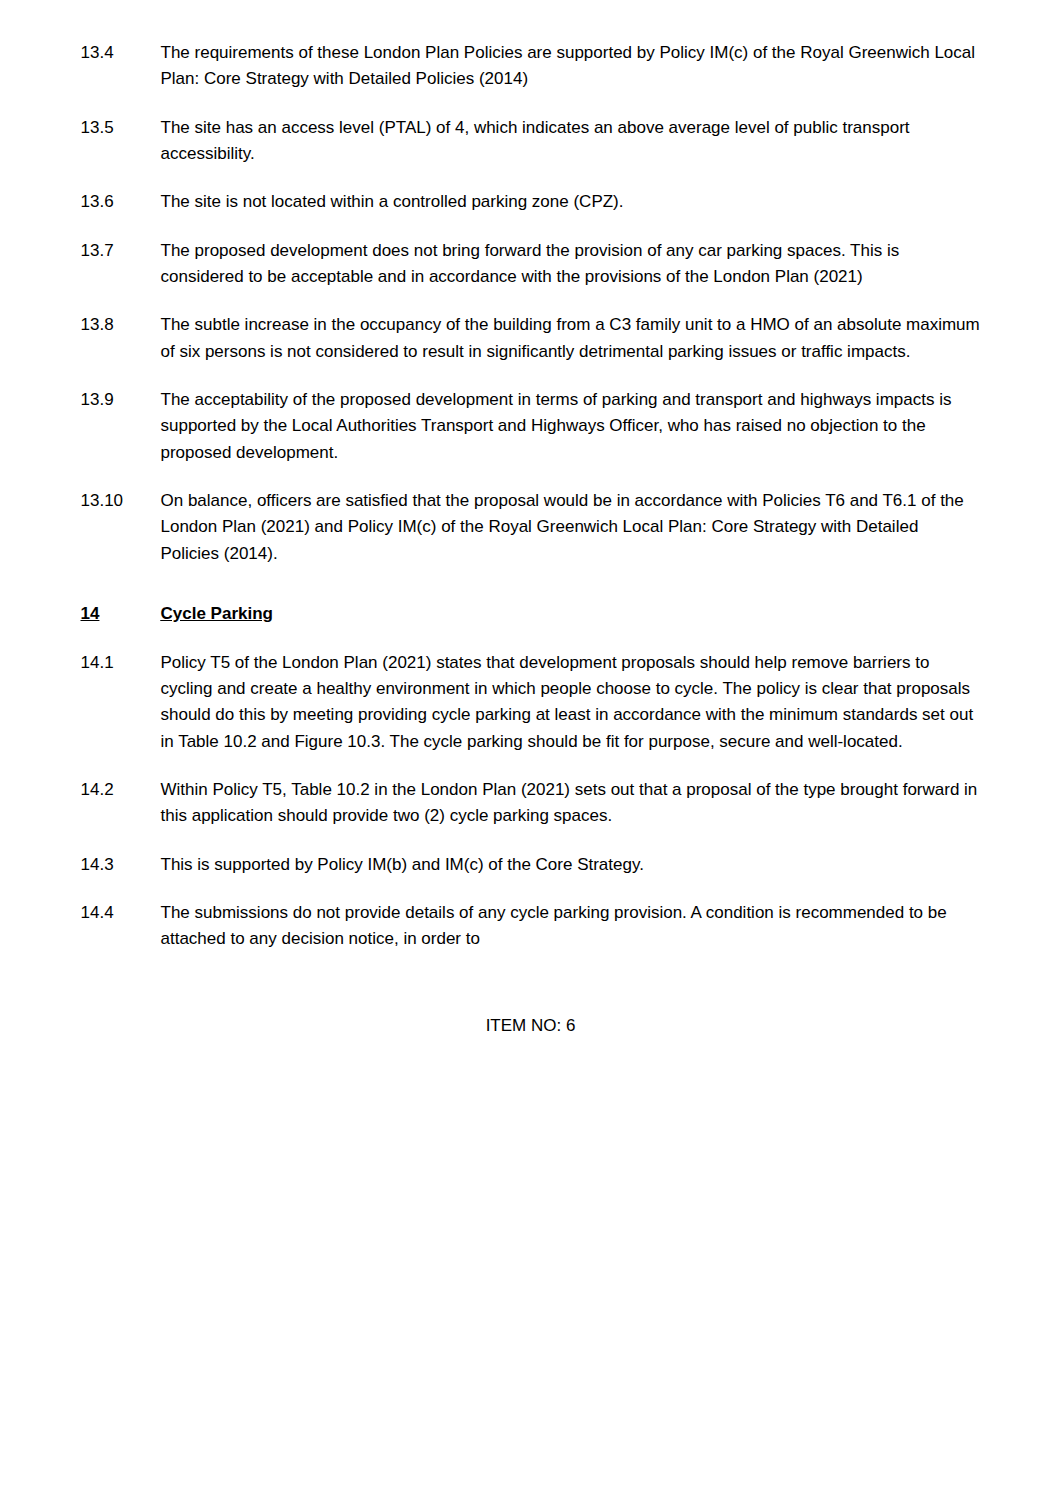13.4
The requirements of these London Plan Policies are supported by Policy IM(c) of the Royal Greenwich Local Plan: Core Strategy with Detailed Policies (2014)
13.5
The site has an access level (PTAL) of 4, which indicates an above average level of public transport accessibility.
13.6
The site is not located within a controlled parking zone (CPZ).
13.7
The proposed development does not bring forward the provision of any car parking spaces. This is considered to be acceptable and in accordance with the provisions of the London Plan (2021)
13.8
The subtle increase in the occupancy of the building from a C3 family unit to a HMO of an absolute maximum of six persons is not considered to result in significantly detrimental parking issues or traffic impacts.
13.9
The acceptability of the proposed development in terms of parking and transport and highways impacts is supported by the Local Authorities Transport and Highways Officer, who has raised no objection to the proposed development.
13.10
On balance, officers are satisfied that the proposal would be in accordance with Policies T6 and T6.1 of the London Plan (2021) and Policy IM(c) of the Royal Greenwich Local Plan: Core Strategy with Detailed Policies (2014).
14 Cycle Parking
14.1
Policy T5 of the London Plan (2021) states that development proposals should help remove barriers to cycling and create a healthy environment in which people choose to cycle. The policy is clear that proposals should do this by meeting providing cycle parking at least in accordance with the minimum standards set out in Table 10.2 and Figure 10.3. The cycle parking should be fit for purpose, secure and well-located.
14.2
Within Policy T5, Table 10.2 in the London Plan (2021) sets out that a proposal of the type brought forward in this application should provide two (2) cycle parking spaces.
14.3
This is supported by Policy IM(b) and IM(c) of the Core Strategy.
14.4
The submissions do not provide details of any cycle parking provision. A condition is recommended to be attached to any decision notice, in order to
ITEM NO: 6